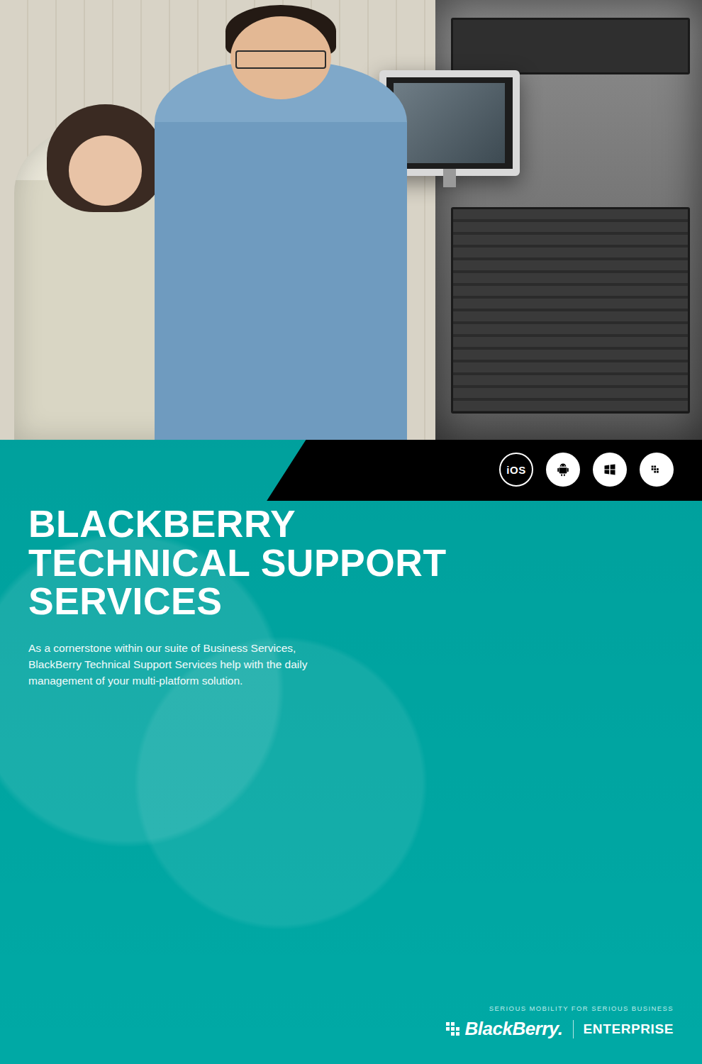iOS
BlackBerry
Technical Support
Services
As a cornerstone within our suite of Business Services, BlackBerry Technical Support Services help with the daily management of your multi-platform solution.
Serious mobility for serious business
BlackBerry.
Enterprise